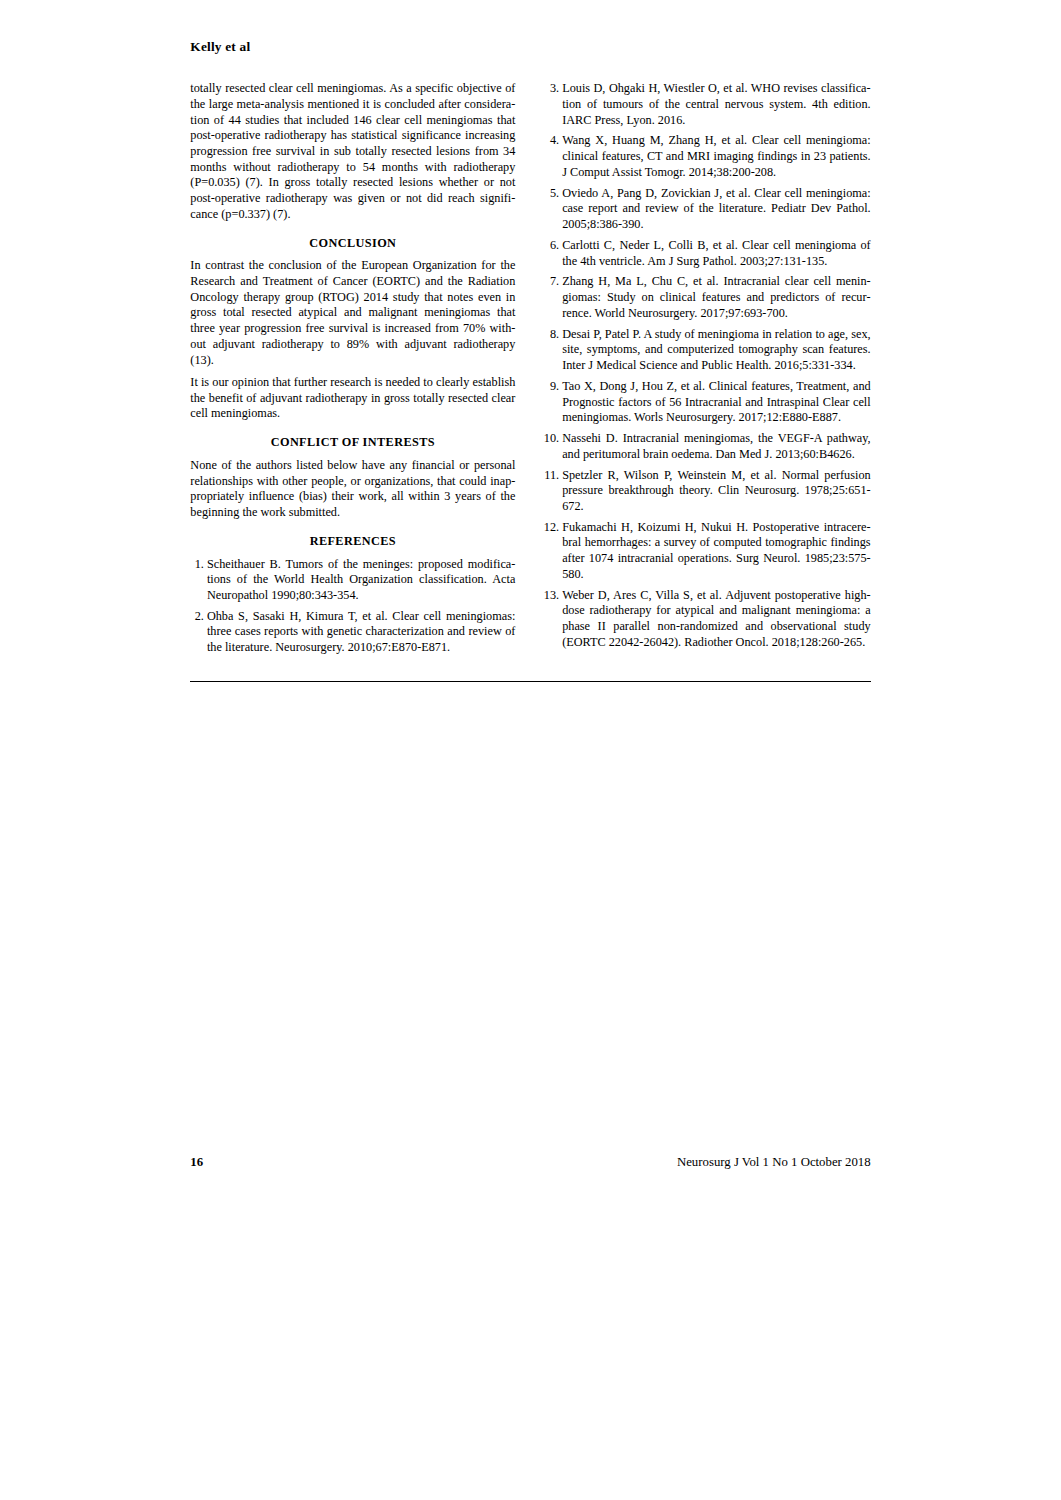Kelly et al
totally resected clear cell meningiomas. As a specific objective of the large meta-analysis mentioned it is concluded after consideration of 44 studies that included 146 clear cell meningiomas that post-operative radiotherapy has statistical significance increasing progression free survival in sub totally resected lesions from 34 months without radiotherapy to 54 months with radiotherapy (P=0.035) (7). In gross totally resected lesions whether or not post-operative radiotherapy was given or not did reach significance (p=0.337) (7).
Conclusion
In contrast the conclusion of the European Organization for the Research and Treatment of Cancer (EORTC) and the Radiation Oncology therapy group (RTOG) 2014 study that notes even in gross total resected atypical and malignant meningiomas that three year progression free survival is increased from 70% without adjuvant radiotherapy to 89% with adjuvant radiotherapy (13).
It is our opinion that further research is needed to clearly establish the benefit of adjuvant radiotherapy in gross totally resected clear cell meningiomas.
Conflict of Interests
None of the authors listed below have any financial or personal relationships with other people, or organizations, that could inappropriately influence (bias) their work, all within 3 years of the beginning the work submitted.
References
Scheithauer B. Tumors of the meninges: proposed modifications of the World Health Organization classification. Acta Neuropathol 1990;80:343-354.
Ohba S, Sasaki H, Kimura T, et al. Clear cell meningiomas: three cases reports with genetic characterization and review of the literature. Neurosurgery. 2010;67:E870-E871.
Louis D, Ohgaki H, Wiestler O, et al. WHO revises classification of tumours of the central nervous system. 4th edition. IARC Press, Lyon. 2016.
Wang X, Huang M, Zhang H, et al. Clear cell meningioma: clinical features, CT and MRI imaging findings in 23 patients. J Comput Assist Tomogr. 2014;38:200-208.
Oviedo A, Pang D, Zovickian J, et al. Clear cell meningioma: case report and review of the literature. Pediatr Dev Pathol. 2005;8:386-390.
Carlotti C, Neder L, Colli B, et al. Clear cell meningioma of the 4th ventricle. Am J Surg Pathol. 2003;27:131-135.
Zhang H, Ma L, Chu C, et al. Intracranial clear cell meningiomas: Study on clinical features and predictors of recurrence. World Neurosurgery. 2017;97:693-700.
Desai P, Patel P. A study of meningioma in relation to age, sex, site, symptoms, and computerized tomography scan features. Inter J Medical Science and Public Health. 2016;5:331-334.
Tao X, Dong J, Hou Z, et al. Clinical features, Treatment, and Prognostic factors of 56 Intracranial and Intraspinal Clear cell meningiomas. Worls Neurosurgery. 2017;12:E880-E887.
Nassehi D. Intracranial meningiomas, the VEGF-A pathway, and peritumoral brain oedema. Dan Med J. 2013;60:B4626.
Spetzler R, Wilson P, Weinstein M, et al. Normal perfusion pressure breakthrough theory. Clin Neurosurg. 1978;25:651-672.
Fukamachi H, Koizumi H, Nukui H. Postoperative intracerebral hemorrhages: a survey of computed tomographic findings after 1074 intracranial operations. Surg Neurol. 1985;23:575-580.
Weber D, Ares C, Villa S, et al. Adjuvent postoperative high-dose radiotherapy for atypical and malignant meningioma: a phase II parallel non-randomized and observational study (EORTC 22042-26042). Radiother Oncol. 2018;128:260-265.
16
Neurosurg J Vol 1 No 1 October 2018